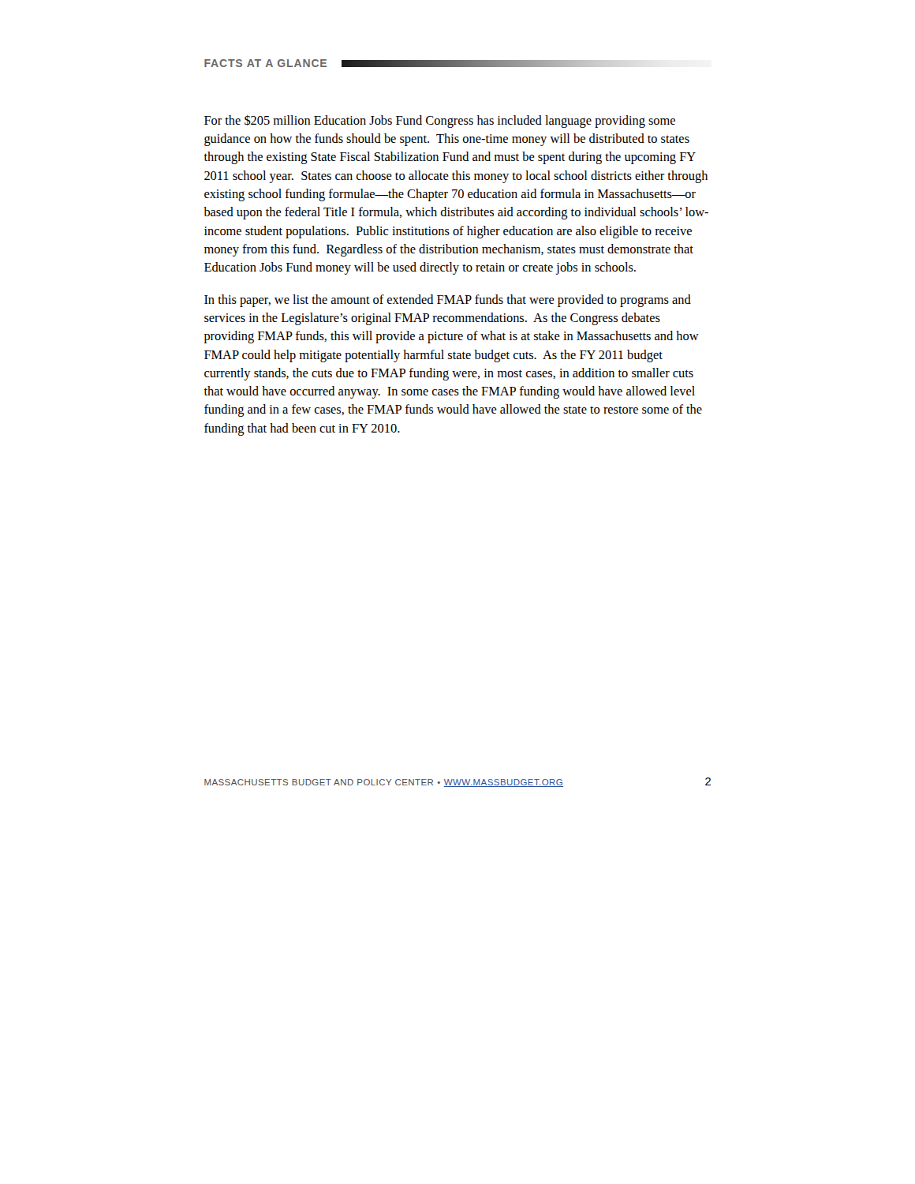FACTS AT A GLANCE
For the $205 million Education Jobs Fund Congress has included language providing some guidance on how the funds should be spent. This one-time money will be distributed to states through the existing State Fiscal Stabilization Fund and must be spent during the upcoming FY 2011 school year. States can choose to allocate this money to local school districts either through existing school funding formulae—the Chapter 70 education aid formula in Massachusetts—or based upon the federal Title I formula, which distributes aid according to individual schools’ low-income student populations. Public institutions of higher education are also eligible to receive money from this fund. Regardless of the distribution mechanism, states must demonstrate that Education Jobs Fund money will be used directly to retain or create jobs in schools.
In this paper, we list the amount of extended FMAP funds that were provided to programs and services in the Legislature’s original FMAP recommendations. As the Congress debates providing FMAP funds, this will provide a picture of what is at stake in Massachusetts and how FMAP could help mitigate potentially harmful state budget cuts. As the FY 2011 budget currently stands, the cuts due to FMAP funding were, in most cases, in addition to smaller cuts that would have occurred anyway. In some cases the FMAP funding would have allowed level funding and in a few cases, the FMAP funds would have allowed the state to restore some of the funding that had been cut in FY 2010.
MASSACHUSETTS BUDGET AND POLICY CENTER•WWW.MASSBUDGET.ORG
2